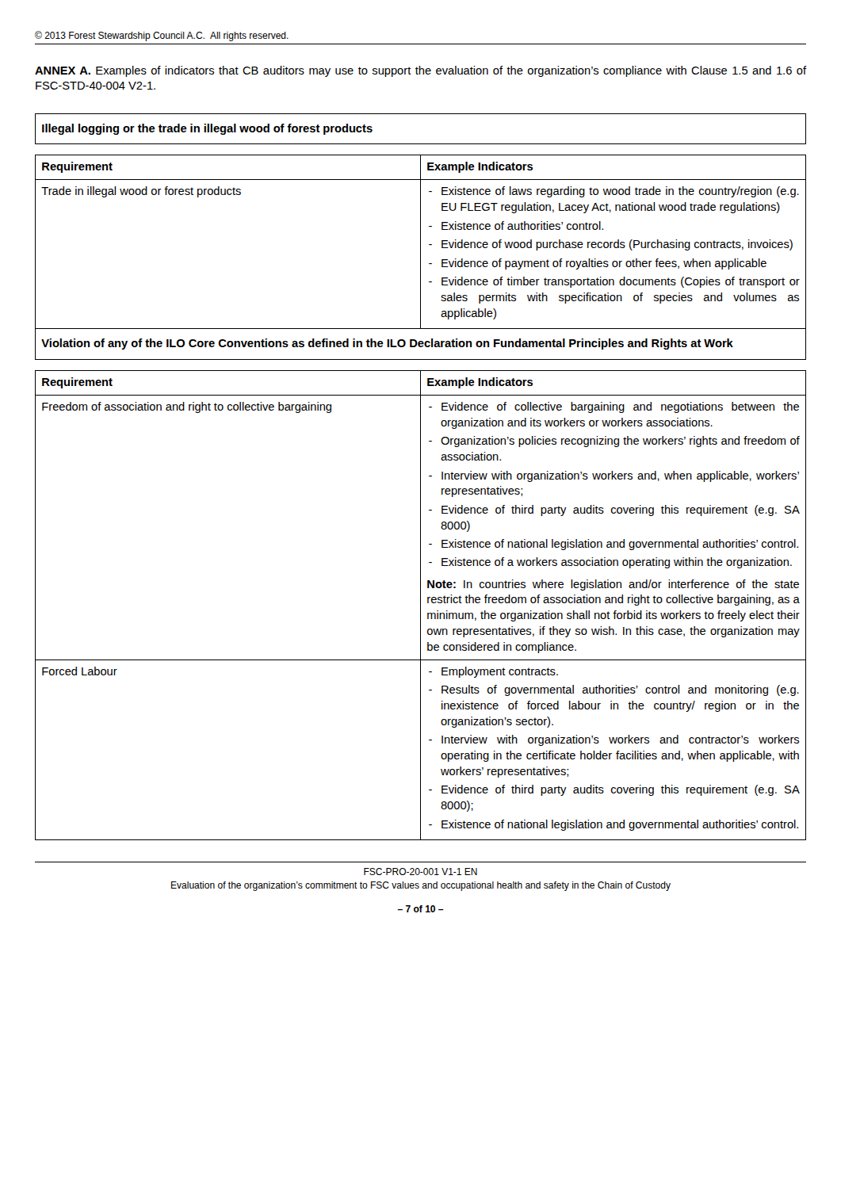© 2013 Forest Stewardship Council A.C. All rights reserved.
ANNEX A. Examples of indicators that CB auditors may use to support the evaluation of the organization’s compliance with Clause 1.5 and 1.6 of FSC-STD-40-004 V2-1.
| Illegal logging or the trade in illegal wood of forest products |
| Requirement | Example Indicators |
| Trade in illegal wood or forest products | Existence of laws regarding to wood trade in the country/region (e.g. EU FLEGT regulation, Lacey Act, national wood trade regulations) Existence of authorities’ control. Evidence of wood purchase records (Purchasing contracts, invoices) Evidence of payment of royalties or other fees, when applicable Evidence of timber transportation documents (Copies of transport or sales permits with specification of species and volumes as applicable) |
| Violation of any of the ILO Core Conventions as defined in the ILO Declaration on Fundamental Principles and Rights at Work |
| Requirement | Example Indicators |
| Freedom of association and right to collective bargaining | Evidence of collective bargaining and negotiations between the organization and its workers or workers associations. Organization’s policies recognizing the workers’ rights and freedom of association. Interview with organization’s workers and, when applicable, workers’ representatives; Evidence of third party audits covering this requirement (e.g. SA 8000) Existence of national legislation and governmental authorities’ control. Existence of a workers association operating within the organization. Note: In countries where legislation and/or interference of the state restrict the freedom of association and right to collective bargaining, as a minimum, the organization shall not forbid its workers to freely elect their own representatives, if they so wish. In this case, the organization may be considered in compliance. |
| Forced Labour | Employment contracts. Results of governmental authorities’ control and monitoring (e.g. inexistence of forced labour in the country/ region or in the organization’s sector). Interview with organization’s workers and contractor’s workers operating in the certificate holder facilities and, when applicable, with workers’ representatives; Evidence of third party audits covering this requirement (e.g. SA 8000); Existence of national legislation and governmental authorities’ control. |
FSC-PRO-20-001 V1-1 EN
Evaluation of the organization’s commitment to FSC values and occupational health and safety in the Chain of Custody
– 7 of 10 –